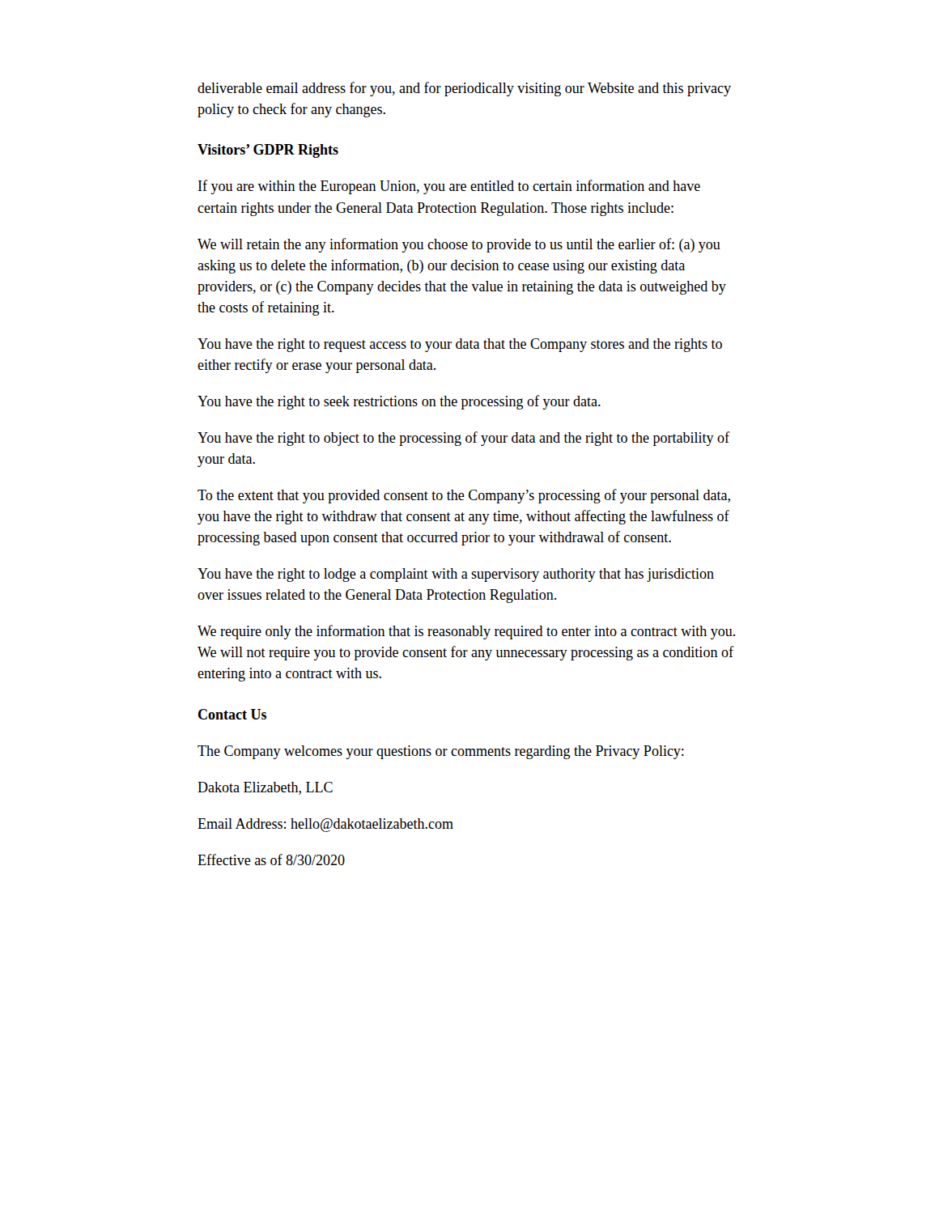deliverable email address for you, and for periodically visiting our Website and this privacy policy to check for any changes.
Visitors’ GDPR Rights
If you are within the European Union, you are entitled to certain information and have certain rights under the General Data Protection Regulation. Those rights include:
We will retain the any information you choose to provide to us until the earlier of: (a) you asking us to delete the information, (b) our decision to cease using our existing data providers, or (c) the Company decides that the value in retaining the data is outweighed by the costs of retaining it.
You have the right to request access to your data that the Company stores and the rights to either rectify or erase your personal data.
You have the right to seek restrictions on the processing of your data.
You have the right to object to the processing of your data and the right to the portability of your data.
To the extent that you provided consent to the Company’s processing of your personal data, you have the right to withdraw that consent at any time, without affecting the lawfulness of processing based upon consent that occurred prior to your withdrawal of consent.
You have the right to lodge a complaint with a supervisory authority that has jurisdiction over issues related to the General Data Protection Regulation.
We require only the information that is reasonably required to enter into a contract with you. We will not require you to provide consent for any unnecessary processing as a condition of entering into a contract with us.
Contact Us
The Company welcomes your questions or comments regarding the Privacy Policy:
Dakota Elizabeth, LLC
Email Address: hello@dakotaelizabeth.com
Effective as of 8/30/2020